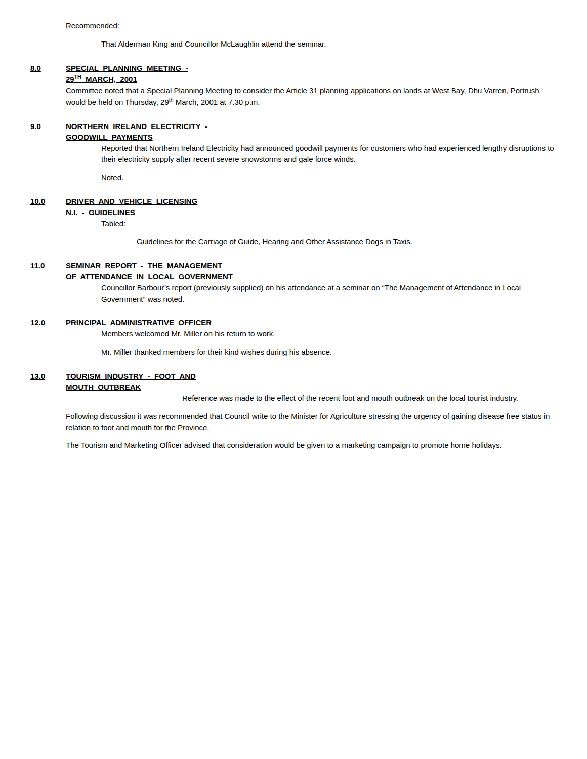Recommended:
That Alderman King and Councillor McLaughlin attend the seminar.
8.0
Special Planning Meeting -
29TH March, 2001
Committee noted that a Special Planning Meeting to consider the Article 31 planning applications on lands at West Bay, Dhu Varren, Portrush would be held on Thursday, 29th March, 2001 at 7.30 p.m.
9.0
Northern Ireland Electricity -
Goodwill Payments
Reported that Northern Ireland Electricity had announced goodwill payments for customers who had experienced lengthy disruptions to their electricity supply after recent severe snowstorms and gale force winds.
Noted.
10.0
Driver and Vehicle Licensing
N.I. - Guidelines
Tabled:
Guidelines for the Carriage of Guide, Hearing and Other Assistance Dogs in Taxis.
11.0
Seminar Report - The Management
of Attendance in Local Government
Councillor Barbour’s report (previously supplied) on his attendance at a seminar on “The Management of Attendance in Local Government” was noted.
12.0
Principal Administrative Officer
Members welcomed Mr. Miller on his return to work.
Mr. Miller thanked members for their kind wishes during his absence.
13.0
Tourism Industry - Foot and
Mouth Outbreak
Reference was made to the effect of the recent foot and mouth outbreak on the local tourist industry.
Following discussion it was recommended that Council write to the Minister for Agriculture stressing the urgency of gaining disease free status in relation to foot and mouth for the Province.
The Tourism and Marketing Officer advised that consideration would be given to a marketing campaign to promote home holidays.